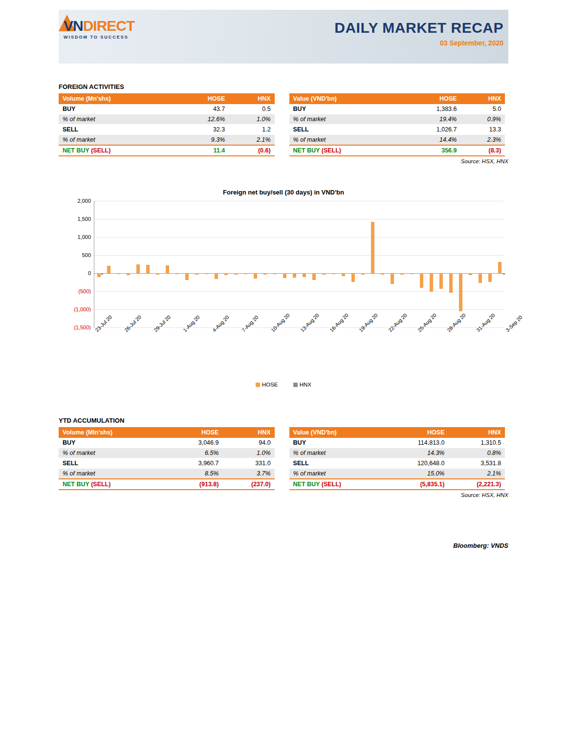VN DIRECT
WISDOM TO SUCCESS
DAILY MARKET RECAP
03 September, 2020
FOREIGN ACTIVITIES
| Volume (Mn'shs) | HOSE | HNX |
| --- | --- | --- |
| BUY | 43.7 | 0.5 |
| % of market | 12.6% | 1.0% |
| SELL | 32.3 | 1.2 |
| % of market | 9.3% | 2.1% |
| NET BUY (SELL) | 11.4 | (0.6) |
| Value (VND'bn) | HOSE | HNX |
| --- | --- | --- |
| BUY | 1,383.6 | 5.0 |
| % of market | 19.4% | 0.9% |
| SELL | 1,026.7 | 13.3 |
| % of market | 14.4% | 2.3% |
| NET BUY (SELL) | 356.9 | (8.3) |
Source: HSX, HNX
Foreign net buy/sell (30 days) in VND'bn
2,000
1,500
1,000
500
0
(500)
(1,000)
(1,500)
23-Jul 20 26-Jul 20 29-Jul 20 1-Aug 20 4-Aug 20 7-Aug 20 10-Aug 20 13-Aug 20 16-Aug 20 19-Aug 20 22-Aug 20 25-Aug 20 28-Aug 20 31-Aug 20 3-Sep 20
HOSE HNX
YTD ACCUMULATION
| Volume (Mln'shs) | HOSE | HNX |
| --- | --- | --- |
| BUY | 3,046.9 | 94.0 |
| % of market | 6.5% | 1.0% |
| SELL | 3,960.7 | 331.0 |
| % of market | 8.5% | 3.7% |
| NET BUY (SELL) | (913.8) | (237.0) |
| Value (VND'bn) | HOSE | HNX |
| --- | --- | --- |
| BUY | 114,813.0 | 1,310.5 |
| % of market | 14.3% | 0.8% |
| SELL | 120,648.0 | 3,531.8 |
| % of market | 15.0% | 2.1% |
| NET BUY (SELL) | (5,835.1) | (2,221.3) |
Source: HSX, HNX
Bloomberg: VNDS